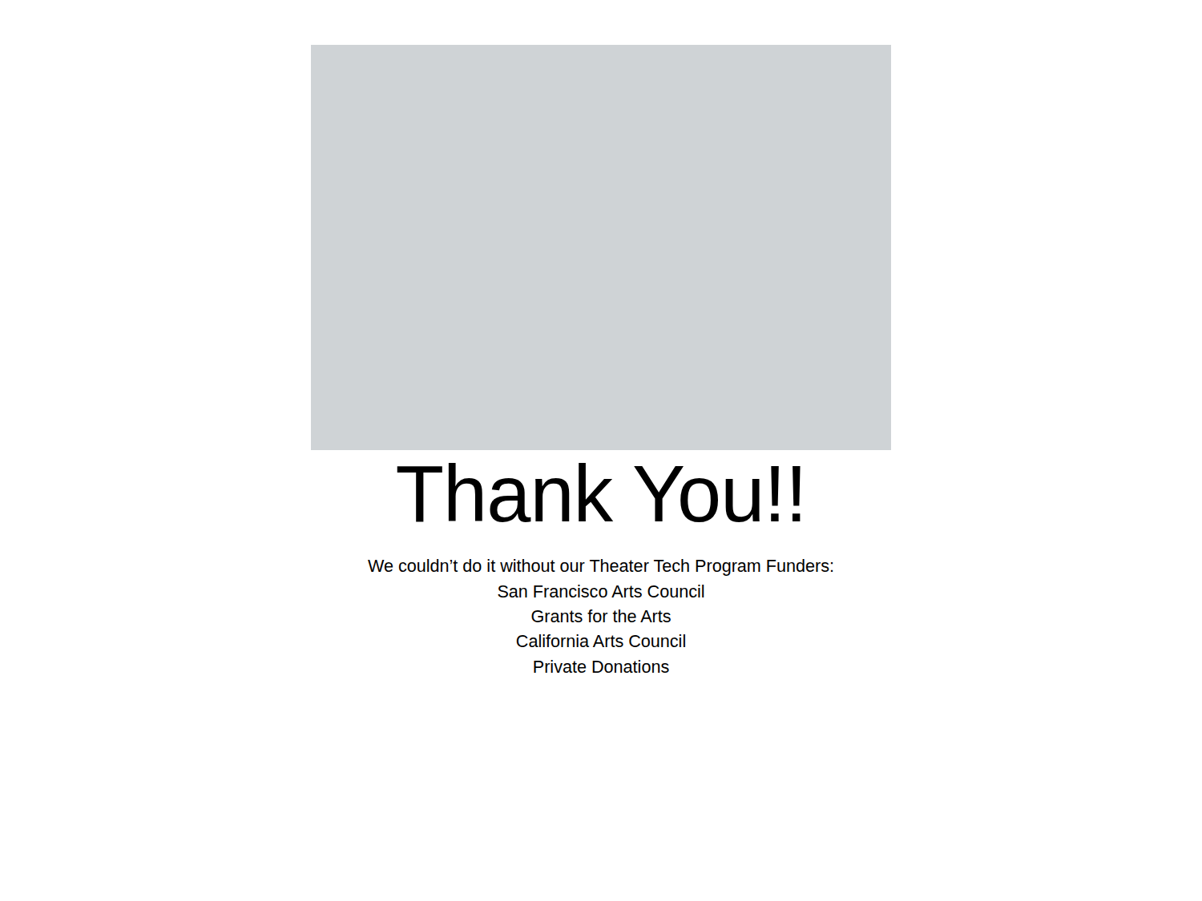Thank You!!
We couldn’t do it without our Theater Tech Program Funders:
San Francisco Arts Council
Grants for the Arts
California Arts Council
Private Donations